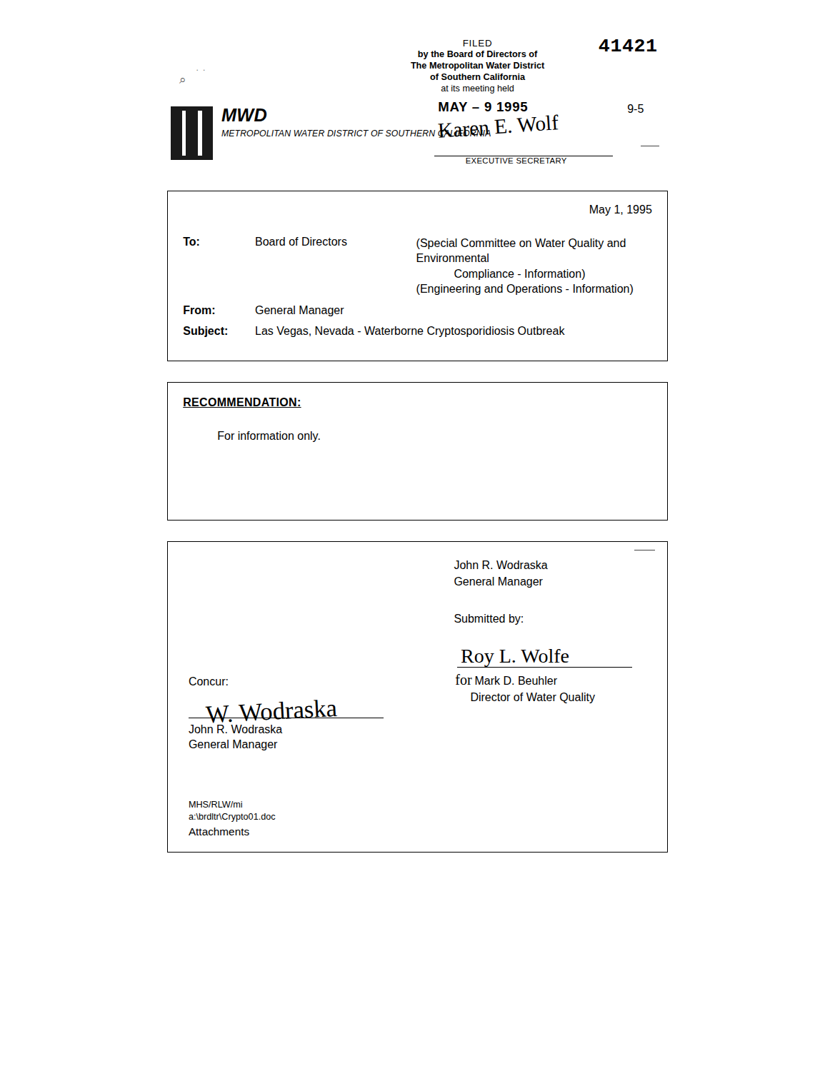⌕
. .
41421
FILED
by the Board of Directors of
The Metropolitan Water District
of Southern California
at its meeting held
MAY – 9 1995
9-5
Karen E. Wolf
EXECUTIVE SECRETARY
MWD
METROPOLITAN WATER DISTRICT OF SOUTHERN CALIFORNIA
May 1, 1995
| To: | Board of Directors | (Special Committee on Water Quality and Environmental Compliance - Information) (Engineering and Operations - Information) |
| From: | General Manager |
| Subject: | Las Vegas, Nevada - Waterborne Cryptosporidiosis Outbreak |
RECOMMENDATION:
For information only.
John R. Wodraska
General Manager
Submitted by:
Roy L. Wolfe
for Mark D. Beuhler
Director of Water Quality
Concur:
W. Wodraska
John R. Wodraska
General Manager
MHS/RLW/mi
a:\brdltr\Crypto01.doc
Attachments